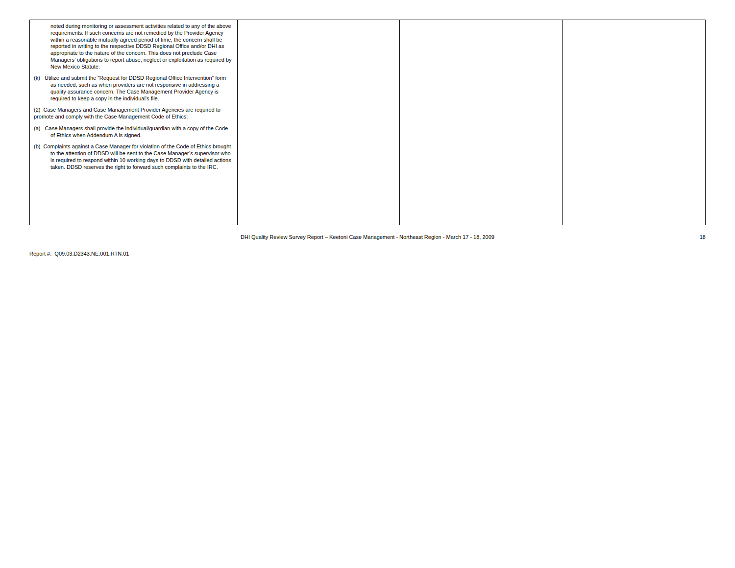| noted during monitoring or assessment activities related to any of the above requirements. If such concerns are not remedied by the Provider Agency within a reasonable mutually agreed period of time, the concern shall be reported in writing to the respective DDSD Regional Office and/or DHI as appropriate to the nature of the concern. This does not preclude Case Managers’ obligations to report abuse, neglect or exploitation as required by New Mexico Statute. (k) Utilize and submit the “Request for DDSD Regional Office Intervention” form as needed, such as when providers are not responsive in addressing a quality assurance concern. The Case Management Provider Agency is required to keep a copy in the individual’s file. (2) Case Managers and Case Management Provider Agencies are required to promote and comply with the Case Management Code of Ethics: (a) Case Managers shall provide the individual/guardian with a copy of the Code of Ethics when Addendum A is signed. (b) Complaints against a Case Manager for violation of the Code of Ethics brought to the attention of DDSD will be sent to the Case Manager’s supervisor who is required to respond within 10 working days to DDSD with detailed actions taken. DDSD reserves the right to forward such complaints to the IRC. | | | |
DHI Quality Review Survey Report – Keetoni Case Management - Northeast Region - March 17 - 18, 2009
18
Report #: Q09.03.D2343.NE.001.RTN.01